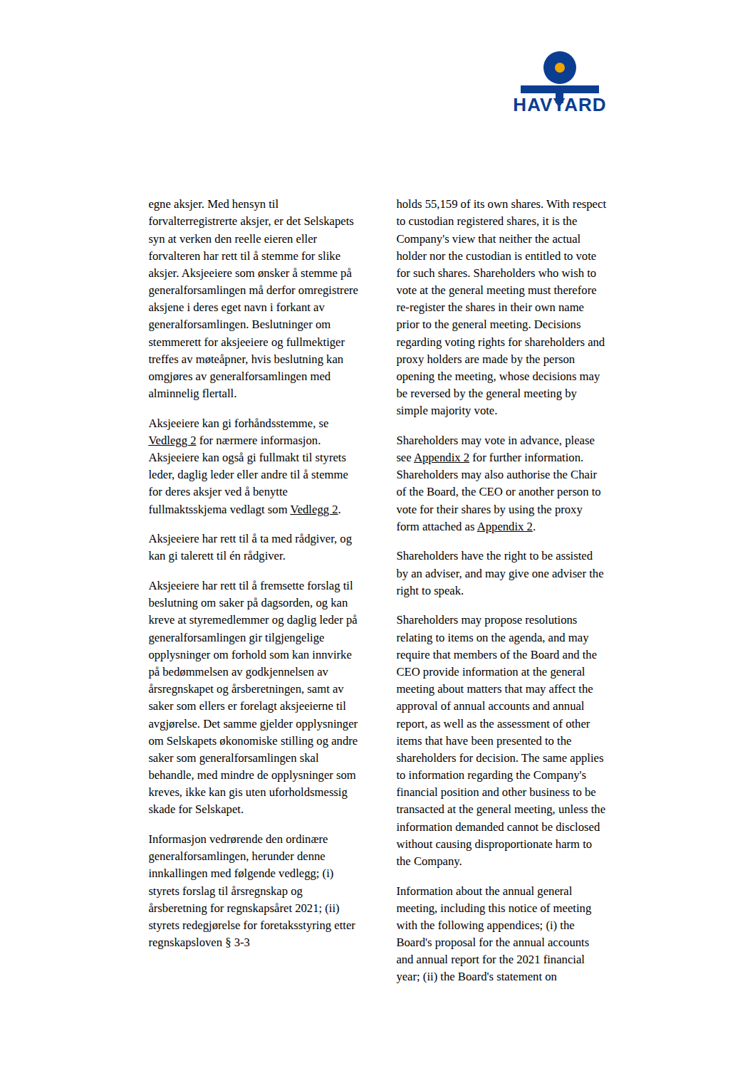HAVYARD
egne aksjer. Med hensyn til forvalterregistrerte aksjer, er det Selskapets syn at verken den reelle eieren eller forvalteren har rett til å stemme for slike aksjer. Aksjeeiere som ønsker å stemme på generalforsamlingen må derfor omregistrere aksjene i deres eget navn i forkant av generalforsamlingen. Beslutninger om stemmerett for aksjeeiere og fullmektiger treffes av møteåpner, hvis beslutning kan omgjøres av generalforsamlingen med alminnelig flertall.
Aksjeeiere kan gi forhåndsstemme, se Vedlegg 2 for nærmere informasjon. Aksjeeiere kan også gi fullmakt til styrets leder, daglig leder eller andre til å stemme for deres aksjer ved å benytte fullmaktsskjema vedlagt som Vedlegg 2.
Aksjeeiere har rett til å ta med rådgiver, og kan gi talerett til én rådgiver.
Aksjeeiere har rett til å fremsette forslag til beslutning om saker på dagsorden, og kan kreve at styremedlemmer og daglig leder på generalforsamlingen gir tilgjengelige opplysninger om forhold som kan innvirke på bedømmelsen av godkjennelsen av årsregnskapet og årsberetningen, samt av saker som ellers er forelagt aksjeeierne til avgjørelse. Det samme gjelder opplysninger om Selskapets økonomiske stilling og andre saker som generalforsamlingen skal behandle, med mindre de opplysninger som kreves, ikke kan gis uten uforholdsmessig skade for Selskapet.
Informasjon vedrørende den ordinære generalforsamlingen, herunder denne innkallingen med følgende vedlegg; (i) styrets forslag til årsregnskap og årsberetning for regnskapsåret 2021; (ii) styrets redegjørelse for foretaksstyring etter regnskapsloven § 3-3
holds 55,159 of its own shares. With respect to custodian registered shares, it is the Company's view that neither the actual holder nor the custodian is entitled to vote for such shares. Shareholders who wish to vote at the general meeting must therefore re-register the shares in their own name prior to the general meeting. Decisions regarding voting rights for shareholders and proxy holders are made by the person opening the meeting, whose decisions may be reversed by the general meeting by simple majority vote.
Shareholders may vote in advance, please see Appendix 2 for further information. Shareholders may also authorise the Chair of the Board, the CEO or another person to vote for their shares by using the proxy form attached as Appendix 2.
Shareholders have the right to be assisted by an adviser, and may give one adviser the right to speak.
Shareholders may propose resolutions relating to items on the agenda, and may require that members of the Board and the CEO provide information at the general meeting about matters that may affect the approval of annual accounts and annual report, as well as the assessment of other items that have been presented to the shareholders for decision. The same applies to information regarding the Company's financial position and other business to be transacted at the general meeting, unless the information demanded cannot be disclosed without causing disproportionate harm to the Company.
Information about the annual general meeting, including this notice of meeting with the following appendices; (i) the Board's proposal for the annual accounts and annual report for the 2021 financial year; (ii) the Board's statement on